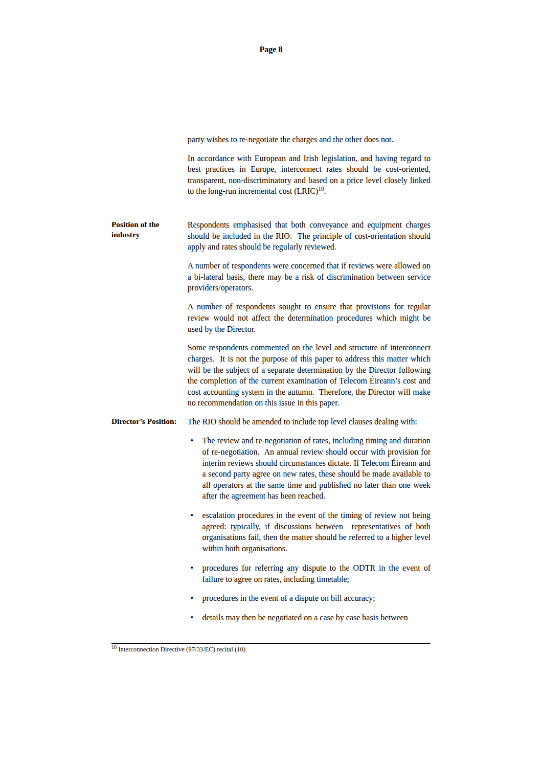Page 8
| | party wishes to re-negotiate the charges and the other does not. In accordance with European and Irish legislation, and having regard to best practices in Europe, interconnect rates should be cost-oriented, transparent, non-discriminatory and based on a price level closely linked to the long-run incremental cost (LRIC) 10 . |
| Position of the industry | Respondents emphasised that both conveyance and equipment charges should be included in the RIO. The principle of cost-orientation should apply and rates should be regularly reviewed. A number of respondents were concerned that if reviews were allowed on a bi-lateral basis, there may be a risk of discrimination between service providers/operators. A number of respondents sought to ensure that provisions for regular review would not affect the determination procedures which might be used by the Director. Some respondents commented on the level and structure of interconnect charges. It is not the purpose of this paper to address this matter which will be the subject of a separate determination by the Director following the completion of the current examination of Telecom Éireann’s cost and cost accounting system in the autumn. Therefore, the Director will make no recommendation on this issue in this paper. |
| Director’s Position: | The RIO should be amended to include top level clauses dealing with: The review and re-negotiation of rates, including timing and duration of re-negotiation. An annual review should occur with provision for interim reviews should circumstances dictate. If Telecom Éireann and a second party agree on new rates, these should be made available to all operators at the same time and published no later than one week after the agreement has been reached. escalation procedures in the event of the timing of review not being agreed: typically, if discussions between representatives of both organisations fail, then the matter should be referred to a higher level within both organisations. procedures for referring any dispute to the ODTR in the event of failure to agree on rates, including timetable; procedures in the event of a dispute on bill accuracy; details may then be negotiated on a case by case basis between |
10 Interconnection Directive (97/33/EC) recital (10)